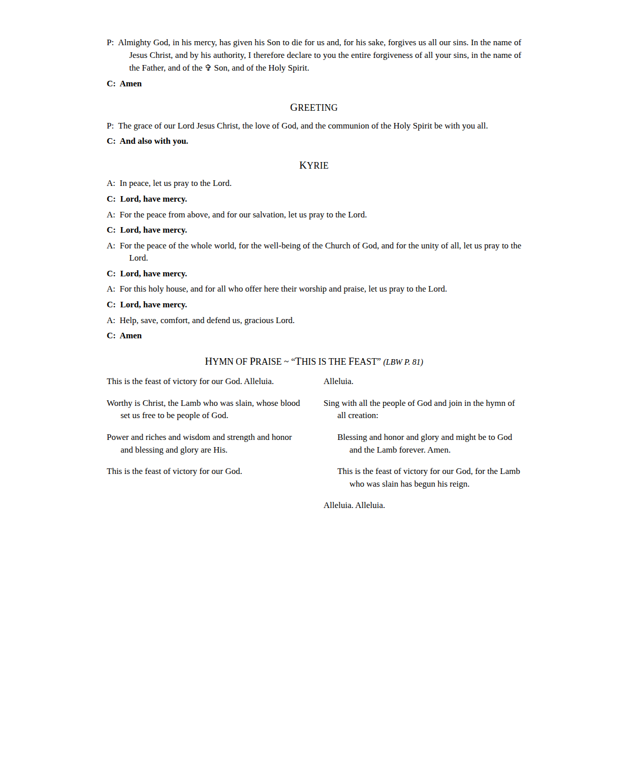P: Almighty God, in his mercy, has given his Son to die for us and, for his sake, forgives us all our sins. In the name of Jesus Christ, and by his authority, I therefore declare to you the entire forgiveness of all your sins, in the name of the Father, and of the ✞ Son, and of the Holy Spirit.
C: Amen
GREETING
P: The grace of our Lord Jesus Christ, the love of God, and the communion of the Holy Spirit be with you all.
C: And also with you.
KYRIE
A: In peace, let us pray to the Lord.
C: Lord, have mercy.
A: For the peace from above, and for our salvation, let us pray to the Lord.
C: Lord, have mercy.
A: For the peace of the whole world, for the well-being of the Church of God, and for the unity of all, let us pray to the Lord.
C: Lord, have mercy.
A: For this holy house, and for all who offer here their worship and praise, let us pray to the Lord.
C: Lord, have mercy.
A: Help, save, comfort, and defend us, gracious Lord.
C: Amen
HYMN OF PRAISE ~ “THIS IS THE FEAST” (LBW P. 81)
This is the feast of victory for our God. Alleluia.
Worthy is Christ, the Lamb who was slain, whose blood set us free to be people of God.
Power and riches and wisdom and strength and honor and blessing and glory are His.
This is the feast of victory for our God.
Alleluia.
Sing with all the people of God and join in the hymn of all creation:
Blessing and honor and glory and might be to God and the Lamb forever. Amen.
This is the feast of victory for our God, for the Lamb who was slain has begun his reign.
Alleluia. Alleluia.